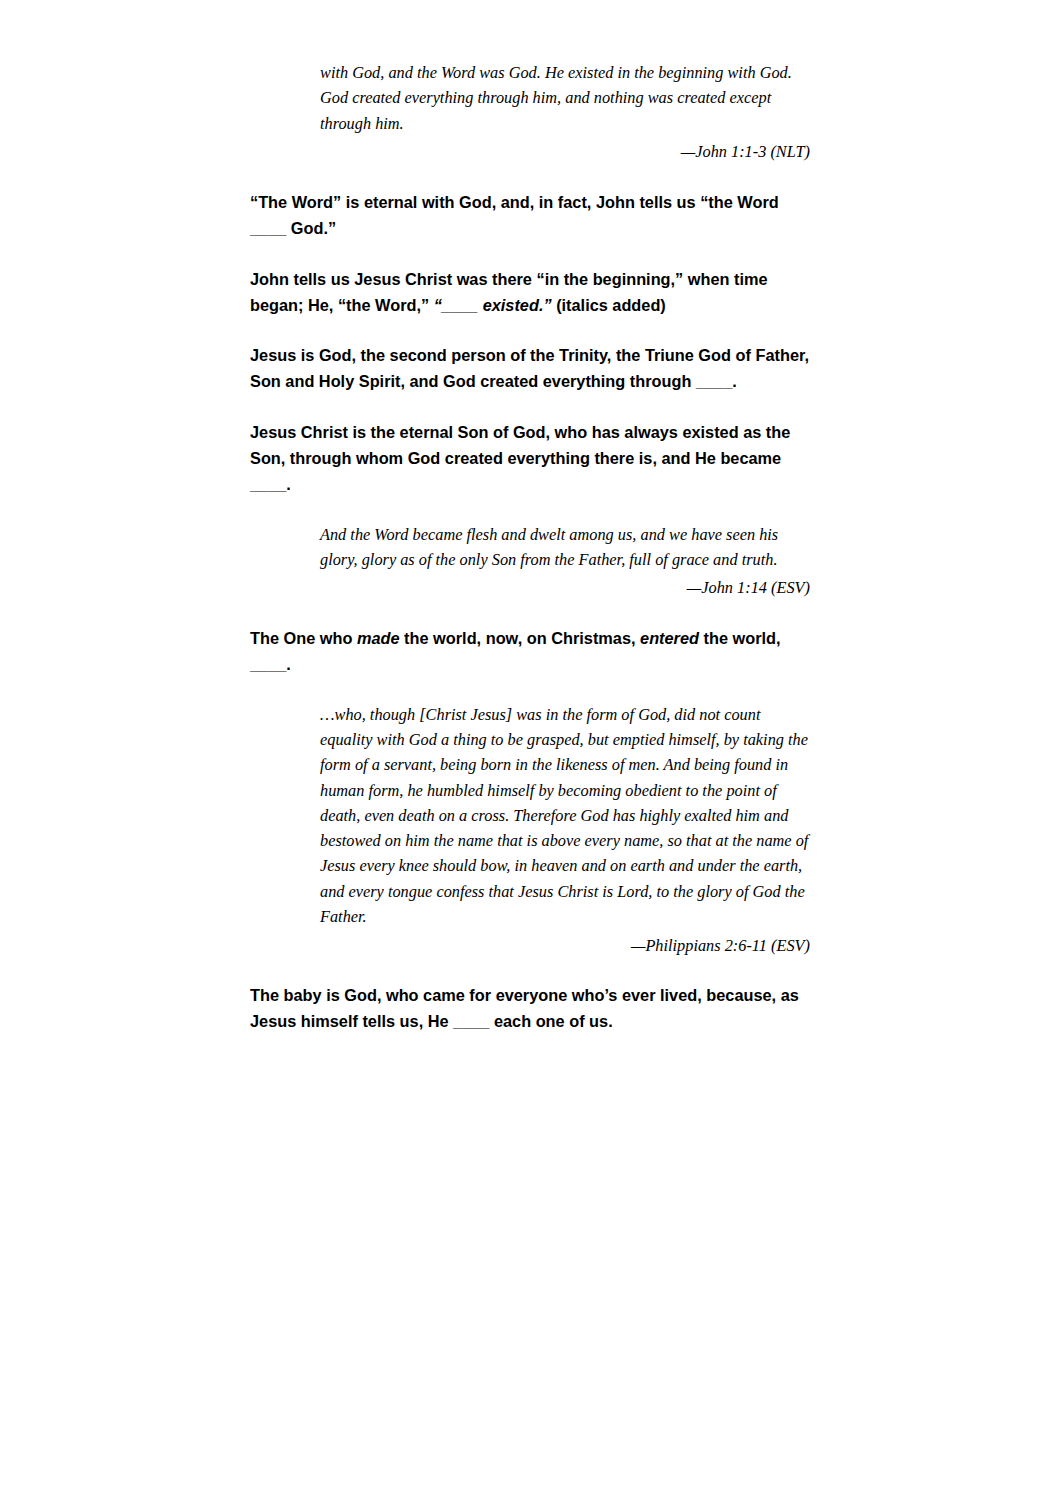with God, and the Word was God. He existed in the beginning with God. God created everything through him, and nothing was created except through him.
—John 1:1-3 (NLT)
“The Word” is eternal with God, and, in fact, John tells us “the Word ____ God.”
John tells us Jesus Christ was there “in the beginning,” when time began; He, “the Word,” “____ existed.” (italics added)
Jesus is God, the second person of the Trinity, the Triune God of Father, Son and Holy Spirit, and God created everything through ____.
Jesus Christ is the eternal Son of God, who has always existed as the Son, through whom God created everything there is, and He became ____.
And the Word became flesh and dwelt among us, and we have seen his glory, glory as of the only Son from the Father, full of grace and truth.
—John 1:14 (ESV)
The One who made the world, now, on Christmas, entered the world, ____.
…who, though [Christ Jesus] was in the form of God, did not count equality with God a thing to be grasped, but emptied himself, by taking the form of a servant, being born in the likeness of men. And being found in human form, he humbled himself by becoming obedient to the point of death, even death on a cross. Therefore God has highly exalted him and bestowed on him the name that is above every name, so that at the name of Jesus every knee should bow, in heaven and on earth and under the earth, and every tongue confess that Jesus Christ is Lord, to the glory of God the Father.
—Philippians 2:6-11 (ESV)
The baby is God, who came for everyone who’s ever lived, because, as Jesus himself tells us, He ____ each one of us.